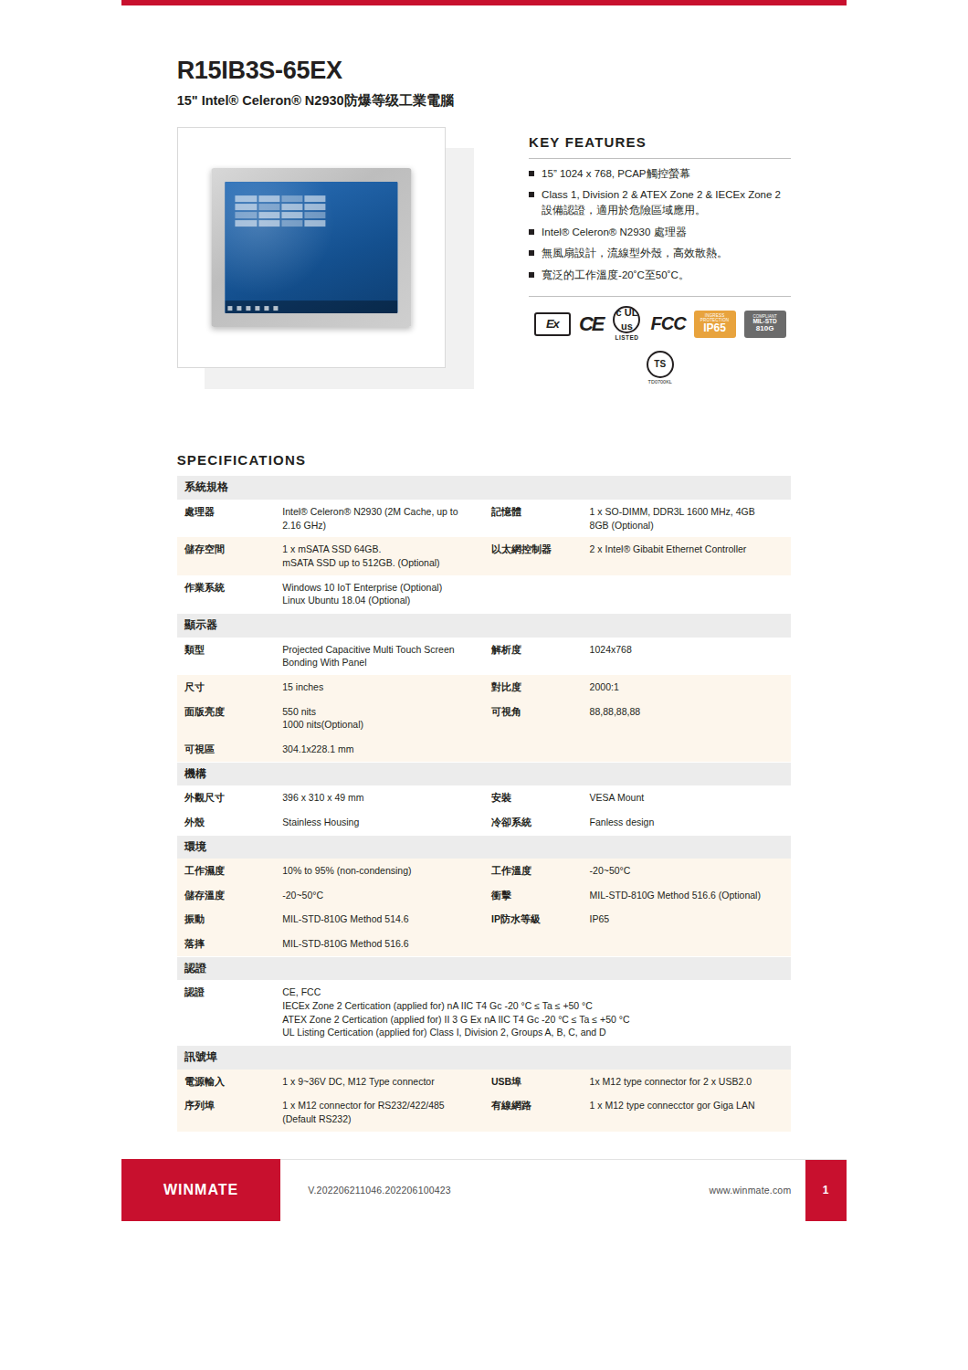R15IB3S-65EX
15" Intel® Celeron® N2930防爆等级工業電腦
KEY FEATURES
15” 1024 x 768, PCAP觸控螢幕
Class 1, Division 2 & ATEX Zone 2 & IECEx Zone 2設備認證，適用於危險區域應用。
Intel® Celeron® N2930 處理器
無風扇設計，流線型外殼，高效散熱。
寬泛的工作溫度-20˚C至50˚C。
Ex
CE
c UL us
LISTED
FCC
INGRESS PROTECTION
IP65
COMPLIANT
MIL-STD
810G
TS
TD0700KL
SPECIFICATIONS
| 系統規格 |
| --- |
| 處理器 | Intel® Celeron® N2930 (2M Cache, up to 2.16 GHz) | 記憶體 | 1 x SO-DIMM, DDR3L 1600 MHz, 4GB 8GB (Optional) |
| 儲存空間 | 1 x mSATA SSD 64GB. mSATA SSD up to 512GB. (Optional) | 以太網控制器 | 2 x Intel® Gibabit Ethernet Controller |
| 作業系統 | Windows 10 IoT Enterprise (Optional) Linux Ubuntu 18.04 (Optional) |
| 顯示器 |
| 類型 | Projected Capacitive Multi Touch Screen Bonding With Panel | 解析度 | 1024x768 |
| 尺寸 | 15 inches | 對比度 | 2000:1 |
| 面版亮度 | 550 nits 1000 nits(Optional) | 可視角 | 88,88,88,88 |
| 可視區 | 304.1x228.1 mm |
| 機構 |
| 外觀尺寸 | 396 x 310 x 49 mm | 安裝 | VESA Mount |
| 外殼 | Stainless Housing | 冷卻系統 | Fanless design |
| 環境 |
| 工作濕度 | 10% to 95% (non-condensing) | 工作溫度 | -20~50°C |
| 儲存溫度 | -20~50°C | 衝擊 | MIL-STD-810G Method 516.6 (Optional) |
| 振動 | MIL-STD-810G Method 514.6 | IP防水等級 | IP65 |
| 落摔 | MIL-STD-810G Method 516.6 |
| 認證 |
| 認證 | CE, FCC IECEx Zone 2 Certication (applied for) nA IIC T4 Gc -20 °C ≤ Ta ≤ +50 °C ATEX Zone 2 Certication (applied for) II 3 G Ex nA IIC T4 Gc -20 °C ≤ Ta ≤ +50 °C UL Listing Certication (applied for) Class I, Division 2, Groups A, B, C, and D |
| 訊號埠 |
| 電源輸入 | 1 x 9~36V DC, M12 Type connector | USB埠 | 1x M12 type connector for 2 x USB2.0 |
| 序列埠 | 1 x M12 connector for RS232/422/485 (Default RS232) | 有線網路 | 1 x M12 type connecctor gor Giga LAN |
WINMATE
V.202206211046.202206100423
www.winmate.com
1